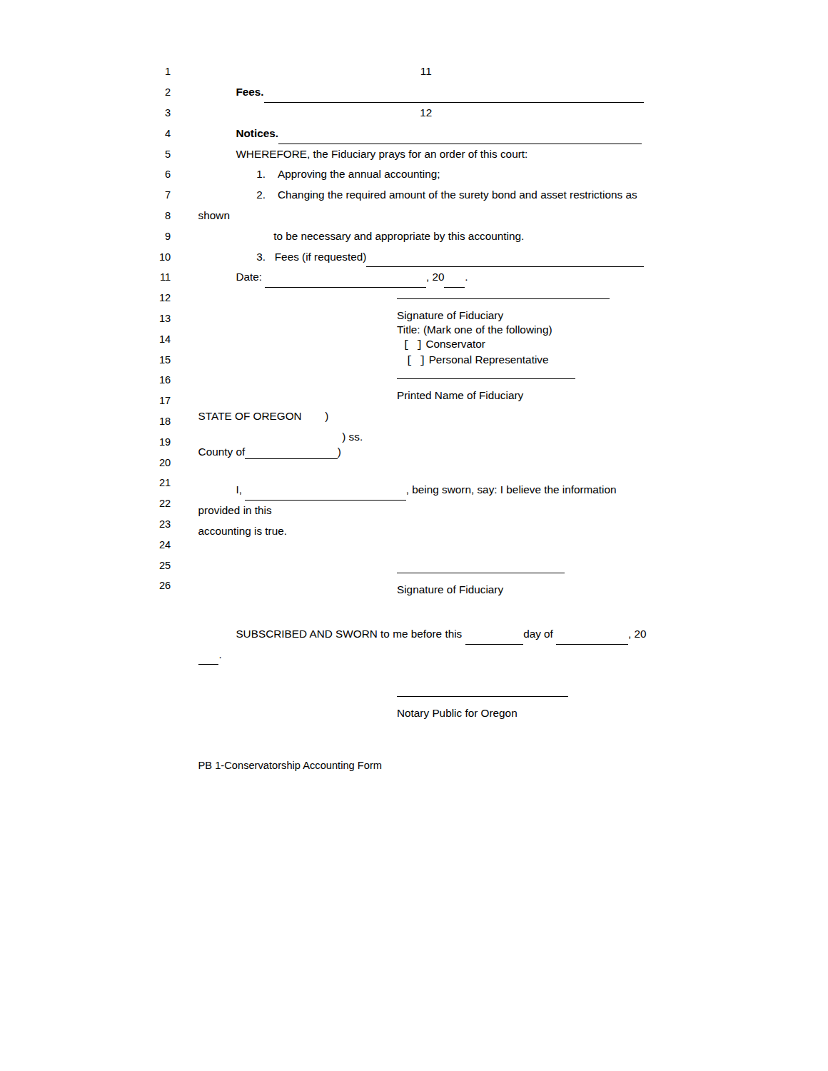1
2
3
4
5
6
7
8
9
10
11
12
13
14
15
16
17
18
19
20
21
22
23
24
25
26
11
Fees.
12
Notices.
WHEREFORE, the Fiduciary prays for an order of this court:
1. Approving the annual accounting;
2. Changing the required amount of the surety bond and asset restrictions as shown
to be necessary and appropriate by this accounting.
3. Fees (if requested)
Date: , 20 .
Signature of Fiduciary
Title: (Mark one of the following)
[ ] Conservator
[ ] Personal Representative
Printed Name of Fiduciary
STATE OF OREGON)
) ss.
County of )
I, , being sworn, say: I believe the information provided in this
accounting is true.
Signature of Fiduciary
SUBSCRIBED AND SWORN to me before this day of , 20 .
Notary Public for Oregon
PB 1-Conservatorship Accounting Form